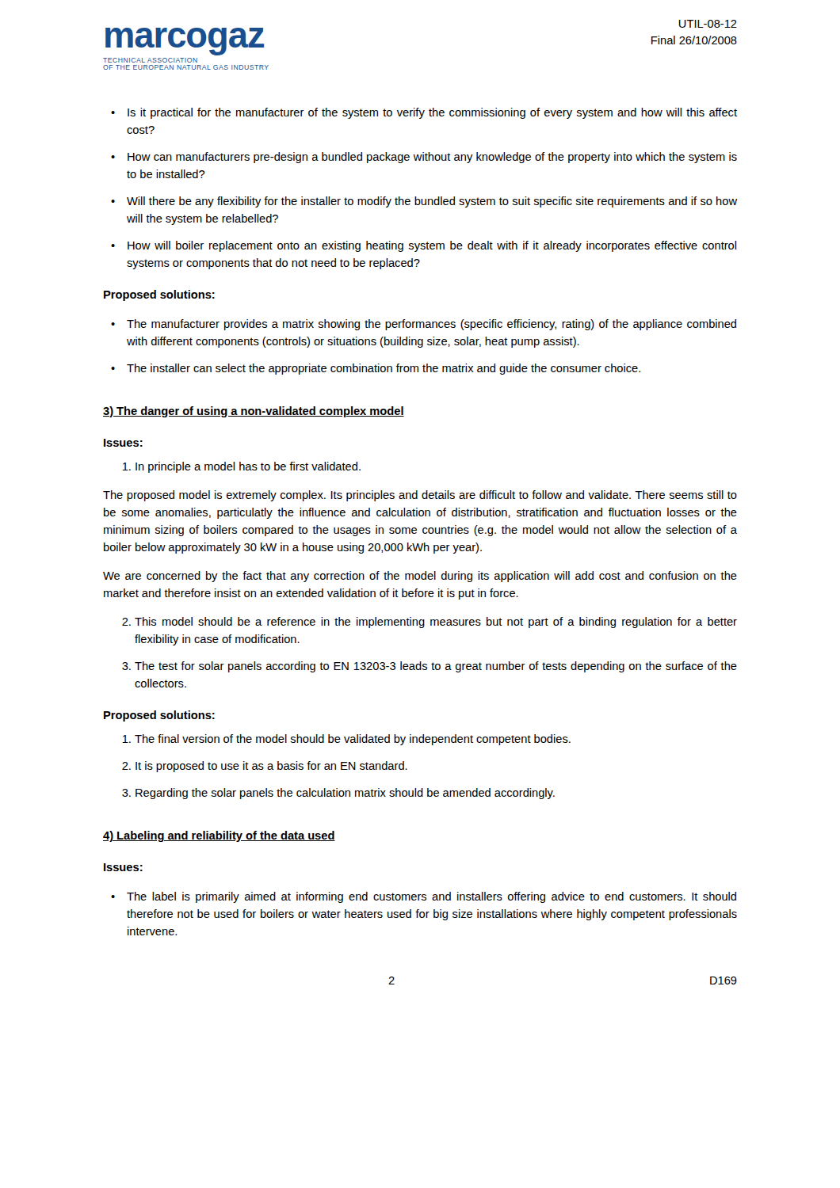marcogaz
TECHNICAL ASSOCIATION
OF THE EUROPEAN NATURAL GAS INDUSTRY
UTIL-08-12
Final 26/10/2008
Is it practical for the manufacturer of the system to verify the commissioning of every system and how will this affect cost?
How can manufacturers pre-design a bundled package without any knowledge of the property into which the system is to be installed?
Will there be any flexibility for the installer to modify the bundled system to suit specific site requirements and if so how will the system be relabelled?
How will boiler replacement onto an existing heating system be dealt with if it already incorporates effective control systems or components that do not need to be replaced?
Proposed solutions:
The manufacturer provides a matrix showing the performances (specific efficiency, rating) of the appliance combined with different components (controls) or situations (building size, solar, heat pump assist).
The installer can select the appropriate combination from the matrix and guide the consumer choice.
3) The danger of using a non-validated complex model
Issues:
In principle a model has to be first validated.
The proposed model is extremely complex. Its principles and details are difficult to follow and validate. There seems still to be some anomalies, particulatly the influence and calculation of distribution, stratification and fluctuation losses or the minimum sizing of boilers compared to the usages in some countries (e.g. the model would not allow the selection of a boiler below approximately 30 kW in a house using 20,000 kWh per year).
We are concerned by the fact that any correction of the model during its application will add cost and confusion on the market and therefore insist on an extended validation of it before it is put in force.
This model should be a reference in the implementing measures but not part of a binding regulation for a better flexibility in case of modification.
The test for solar panels according to EN 13203-3 leads to a great number of tests depending on the surface of the collectors.
Proposed solutions:
The final version of the model should be validated by independent competent bodies.
It is proposed to use it as a basis for an EN standard.
Regarding the solar panels the calculation matrix should be amended accordingly.
4) Labeling and reliability of the data used
Issues:
The label is primarily aimed at informing end customers and installers offering advice to end customers. It should therefore not be used for boilers or water heaters used for big size installations where highly competent professionals intervene.
2 D169